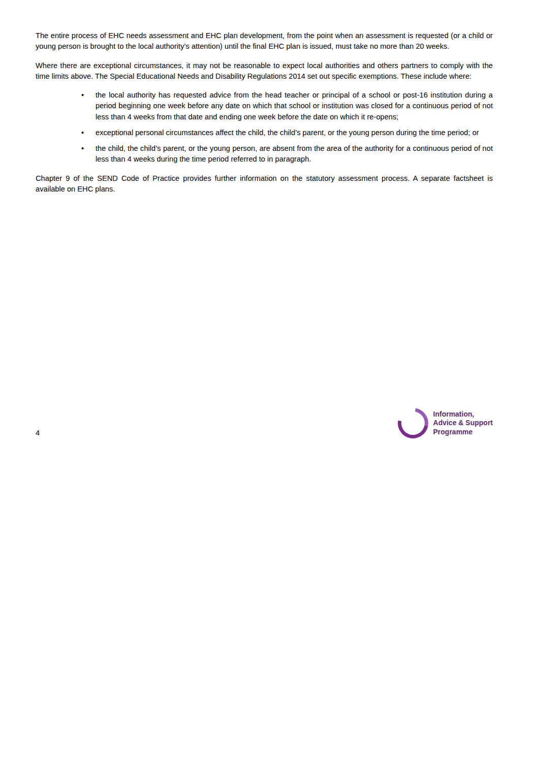The entire process of EHC needs assessment and EHC plan development, from the point when an assessment is requested (or a child or young person is brought to the local authority’s attention) until the final EHC plan is issued, must take no more than 20 weeks.
Where there are exceptional circumstances, it may not be reasonable to expect local authorities and others partners to comply with the time limits above. The Special Educational Needs and Disability Regulations 2014 set out specific exemptions. These include where:
the local authority has requested advice from the head teacher or principal of a school or post-16 institution during a period beginning one week before any date on which that school or institution was closed for a continuous period of not less than 4 weeks from that date and ending one week before the date on which it re-opens;
exceptional personal circumstances affect the child, the child’s parent, or the young person during the time period; or
the child, the child’s parent, or the young person, are absent from the area of the authority for a continuous period of not less than 4 weeks during the time period referred to in paragraph.
Chapter 9 of the SEND Code of Practice provides further information on the statutory assessment process. A separate factsheet is available on EHC plans.
4
Information,
Advice & Support
Programme